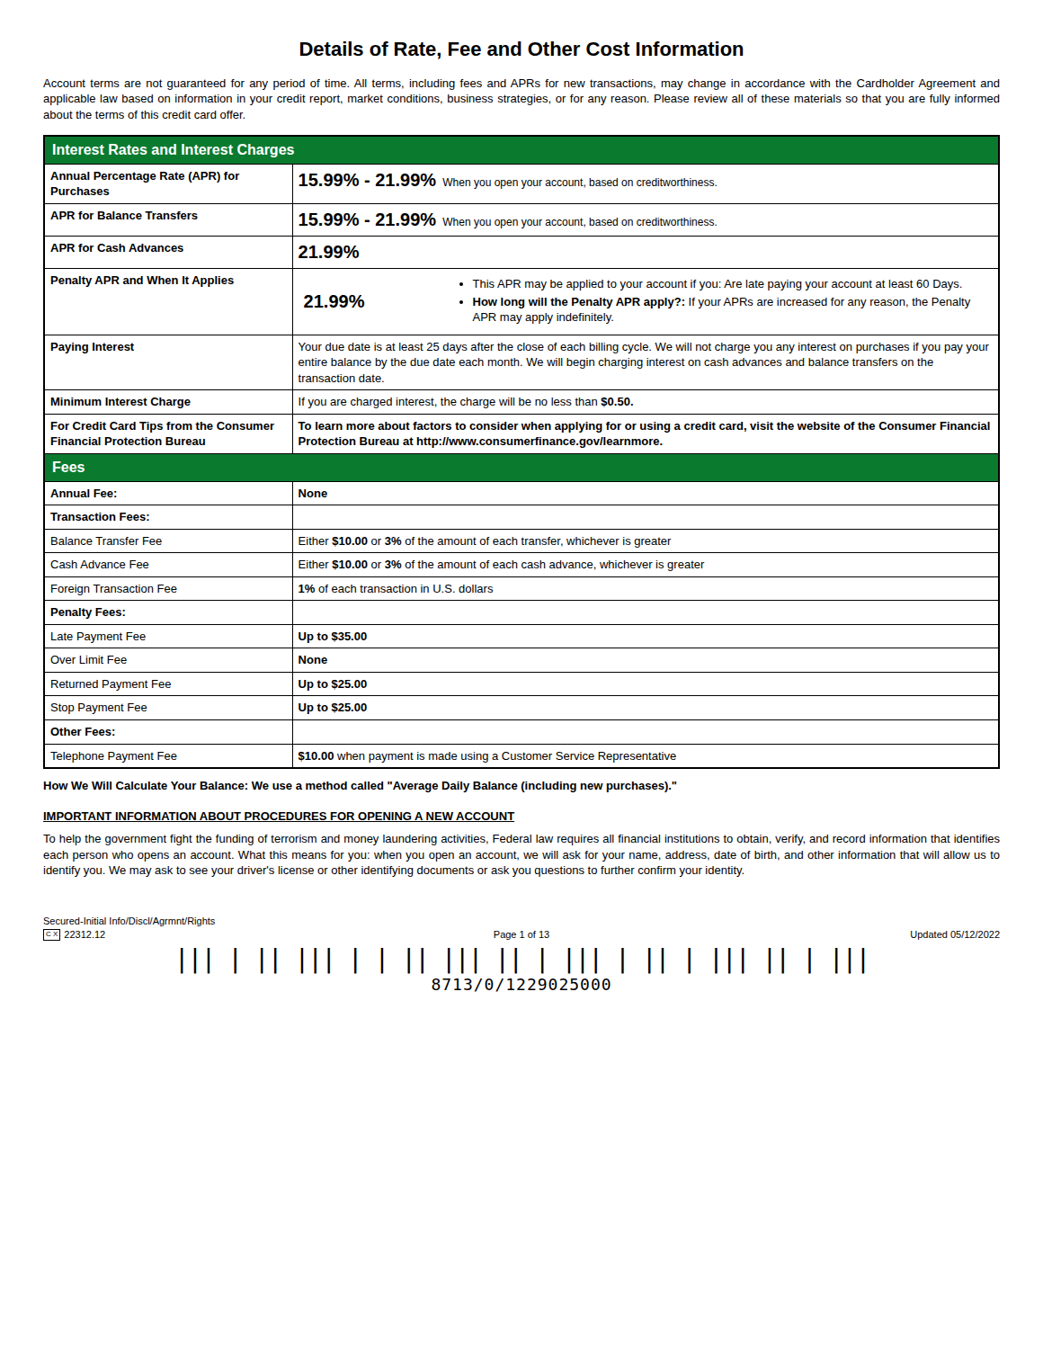Details of Rate, Fee and Other Cost Information
Account terms are not guaranteed for any period of time. All terms, including fees and APRs for new transactions, may change in accordance with the Cardholder Agreement and applicable law based on information in your credit report, market conditions, business strategies, or for any reason. Please review all of these materials so that you are fully informed about the terms of this credit card offer.
| Interest Rates and Interest Charges |
| Annual Percentage Rate (APR) for Purchases | 15.99% - 21.99% When you open your account, based on creditworthiness. |
| APR for Balance Transfers | 15.99% - 21.99% When you open your account, based on creditworthiness. |
| APR for Cash Advances | 21.99% |
| Penalty APR and When It Applies | / 21.99% / This APR may be applied to your account if you: Are late paying your account at least 60 Days. How long will the Penalty APR apply?: If your APRs are increased for any reason, the Penalty APR may apply indefinitely. / |
| Paying Interest | Your due date is at least 25 days after the close of each billing cycle. We will not charge you any interest on purchases if you pay your entire balance by the due date each month. We will begin charging interest on cash advances and balance transfers on the transaction date. |
| Minimum Interest Charge | If you are charged interest, the charge will be no less than $0.50. |
| For Credit Card Tips from the Consumer Financial Protection Bureau | To learn more about factors to consider when applying for or using a credit card, visit the website of the Consumer Financial Protection Bureau at http://www.consumerfinance.gov/learnmore. |
| Fees |
| Annual Fee: | None |
| Transaction Fees: | |
| Balance Transfer Fee | Either $10.00 or 3% of the amount of each transfer, whichever is greater |
| Cash Advance Fee | Either $10.00 or 3% of the amount of each cash advance, whichever is greater |
| Foreign Transaction Fee | 1% of each transaction in U.S. dollars |
| Penalty Fees: | |
| Late Payment Fee | Up to $35.00 |
| Over Limit Fee | None |
| Returned Payment Fee | Up to $25.00 |
| Stop Payment Fee | Up to $25.00 |
| Other Fees: | |
| Telephone Payment Fee | $10.00 when payment is made using a Customer Service Representative |
How We Will Calculate Your Balance: We use a method called "Average Daily Balance (including new purchases)."
IMPORTANT INFORMATION ABOUT PROCEDURES FOR OPENING A NEW ACCOUNT
To help the government fight the funding of terrorism and money laundering activities, Federal law requires all financial institutions to obtain, verify, and record information that identifies each person who opens an account. What this means for you: when you open an account, we will ask for your name, address, date of birth, and other information that will allow us to identify you. We may ask to see your driver's license or other identifying documents or ask you questions to further confirm your identity.
Secured-Initial Info/Discl/Agrmnt/Rights
C X22312.12
Page 1 of 13
Updated 05/12/2022
||| | || ||| | | || ||| || | ||| | || | ||| || | |||
8713/0/1229025000